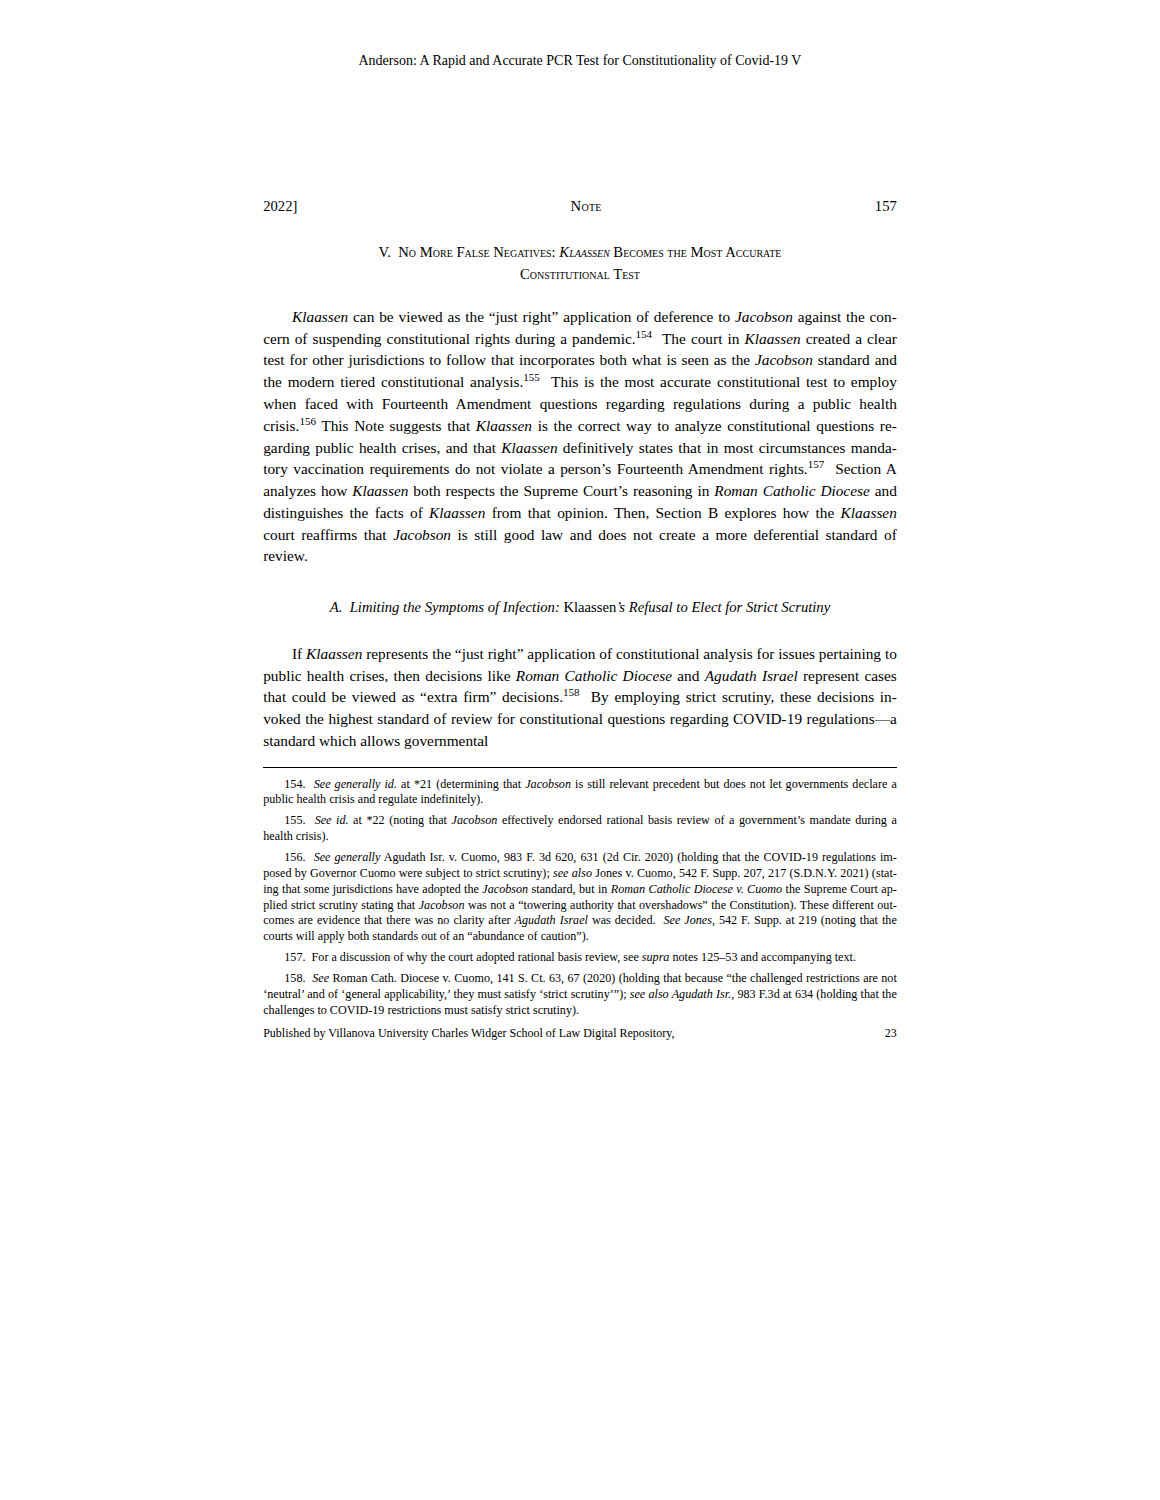Anderson: A Rapid and Accurate PCR Test for Constitutionality of Covid-19 V
2022] Note 157
V. No More False Negatives: Klaassen Becomes the Most Accurate
Constitutional Test
Klaassen can be viewed as the “just right” application of deference to Jacobson against the concern of suspending constitutional rights during a pandemic.154 The court in Klaassen created a clear test for other jurisdictions to follow that incorporates both what is seen as the Jacobson standard and the modern tiered constitutional analysis.155 This is the most accurate constitutional test to employ when faced with Fourteenth Amendment questions regarding regulations during a public health crisis.156 This Note suggests that Klaassen is the correct way to analyze constitutional questions regarding public health crises, and that Klaassen definitively states that in most circumstances mandatory vaccination requirements do not violate a person’s Fourteenth Amendment rights.157 Section A analyzes how Klaassen both respects the Supreme Court’s reasoning in Roman Catholic Diocese and distinguishes the facts of Klaassen from that opinion. Then, Section B explores how the Klaassen court reaffirms that Jacobson is still good law and does not create a more deferential standard of review.
A. Limiting the Symptoms of Infection: Klaassen’s Refusal to Elect for Strict Scrutiny
If Klaassen represents the “just right” application of constitutional analysis for issues pertaining to public health crises, then decisions like Roman Catholic Diocese and Agudath Israel represent cases that could be viewed as “extra firm” decisions.158 By employing strict scrutiny, these decisions invoked the highest standard of review for constitutional questions regarding COVID-19 regulations—a standard which allows governmental
154. See generally id. at *21 (determining that Jacobson is still relevant precedent but does not let governments declare a public health crisis and regulate indefinitely).
155. See id. at *22 (noting that Jacobson effectively endorsed rational basis review of a government’s mandate during a health crisis).
156. See generally Agudath Isr. v. Cuomo, 983 F. 3d 620, 631 (2d Cir. 2020) (holding that the COVID-19 regulations imposed by Governor Cuomo were subject to strict scrutiny); see also Jones v. Cuomo, 542 F. Supp. 207, 217 (S.D.N.Y. 2021) (stating that some jurisdictions have adopted the Jacobson standard, but in Roman Catholic Diocese v. Cuomo the Supreme Court applied strict scrutiny stating that Jacobson was not a “towering authority that overshadows” the Constitution). These different outcomes are evidence that there was no clarity after Agudath Israel was decided. See Jones, 542 F. Supp. at 219 (noting that the courts will apply both standards out of an “abundance of caution”).
157. For a discussion of why the court adopted rational basis review, see supra notes 125–53 and accompanying text.
158. See Roman Cath. Diocese v. Cuomo, 141 S. Ct. 63, 67 (2020) (holding that because “the challenged restrictions are not ‘neutral’ and of ‘general applicability,’ they must satisfy ‘strict scrutiny’”); see also Agudath Isr., 983 F.3d at 634 (holding that the challenges to COVID-19 restrictions must satisfy strict scrutiny).
Published by Villanova University Charles Widger School of Law Digital Repository,
23